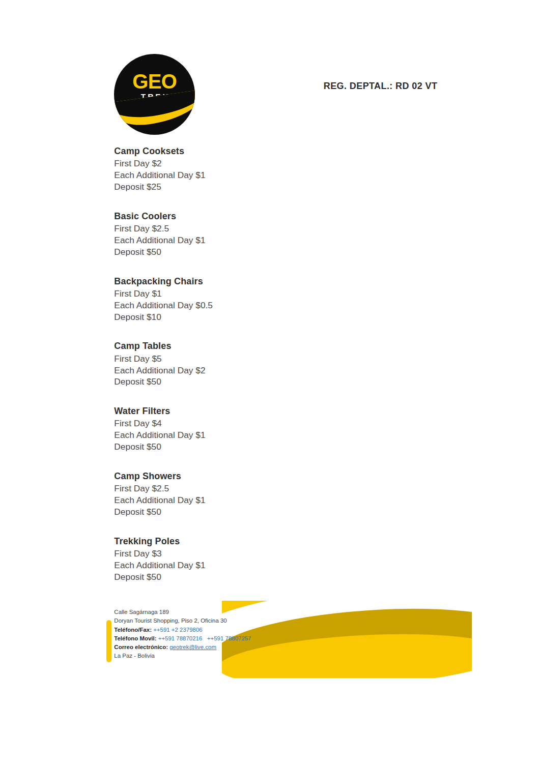GEO
TREK
REG. DEPTAL.: RD 02 VT
Camp Cooksets
First Day $2
Each Additional Day $1
Deposit $25
Basic Coolers
First Day $2.5
Each Additional Day $1
Deposit $50
Backpacking Chairs
First Day $1
Each Additional Day $0.5
Deposit $10
Camp Tables
First Day $5
Each Additional Day $2
Deposit $50
Water Filters
First Day $4
Each Additional Day $1
Deposit $50
Camp Showers
First Day $2.5
Each Additional Day $1
Deposit $50
Trekking Poles
First Day $3
Each Additional Day $1
Deposit $50
Calle Sagárnaga 189
Doryan Tourist Shopping, Piso 2, Oficina 30
Teléfono/Fax: ++591 +2 2379806
Teléfono Movil: ++591 78870216 ++591 78807257
Correo electrónico: geotrek@live.com
La Paz - Bolivia